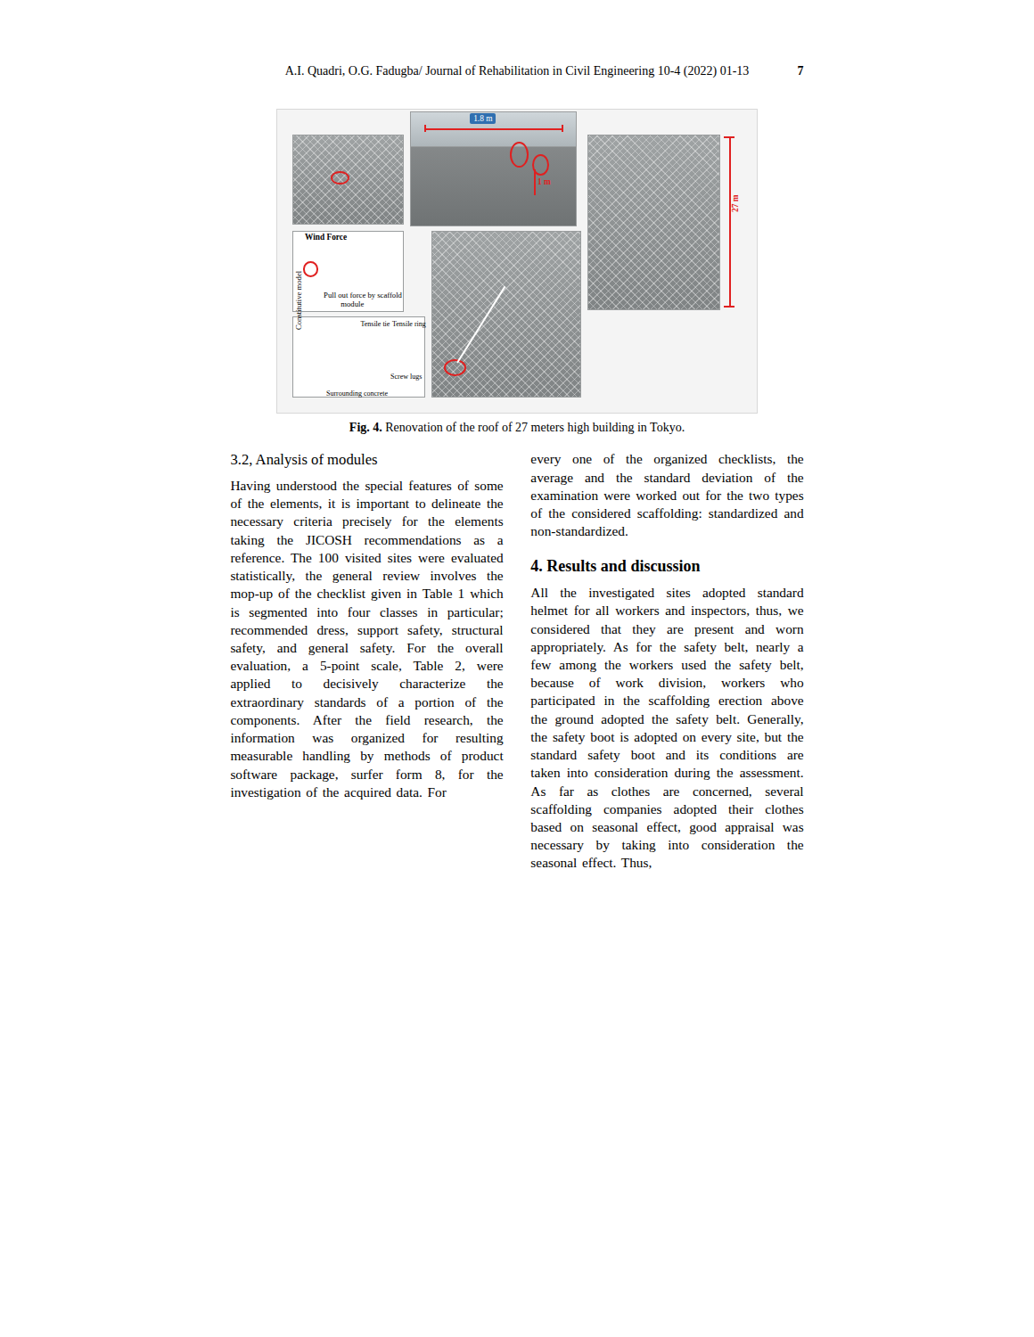A.I. Quadri, O.G. Fadugba/ Journal of Rehabilitation in Civil Engineering 10-4 (2022) 01-13 7
1.8 m
1 m
27 m
Wind Force
Pull out force by scaffold
module
Constitutive model
Tensile tie
Tensile ring
Screw lugs
Surrounding concrete
Fig. 4. Renovation of the roof of 27 meters high building in Tokyo.
3.2, Analysis of modules
Having understood the special features of some of the elements, it is important to delineate the necessary criteria precisely for the elements taking the JICOSH recommendations as a reference. The 100 visited sites were evaluated statistically, the general review involves the mop-up of the checklist given in Table 1 which is segmented into four classes in particular; recommended dress, support safety, structural safety, and general safety. For the overall evaluation, a 5-point scale, Table 2, were applied to decisively characterize the extraordinary standards of a portion of the components. After the field research, the information was organized for resulting measurable handling by methods of product software package, surfer form 8, for the investigation of the acquired data. For
every one of the organized checklists, the average and the standard deviation of the examination were worked out for the two types of the considered scaffolding: standardized and non-standardized.
4. Results and discussion
All the investigated sites adopted standard helmet for all workers and inspectors, thus, we considered that they are present and worn appropriately. As for the safety belt, nearly a few among the workers used the safety belt, because of work division, workers who participated in the scaffolding erection above the ground adopted the safety belt. Generally, the safety boot is adopted on every site, but the standard safety boot and its conditions are taken into consideration during the assessment. As far as clothes are concerned, several scaffolding companies adopted their clothes based on seasonal effect, good appraisal was necessary by taking into consideration the seasonal effect. Thus,